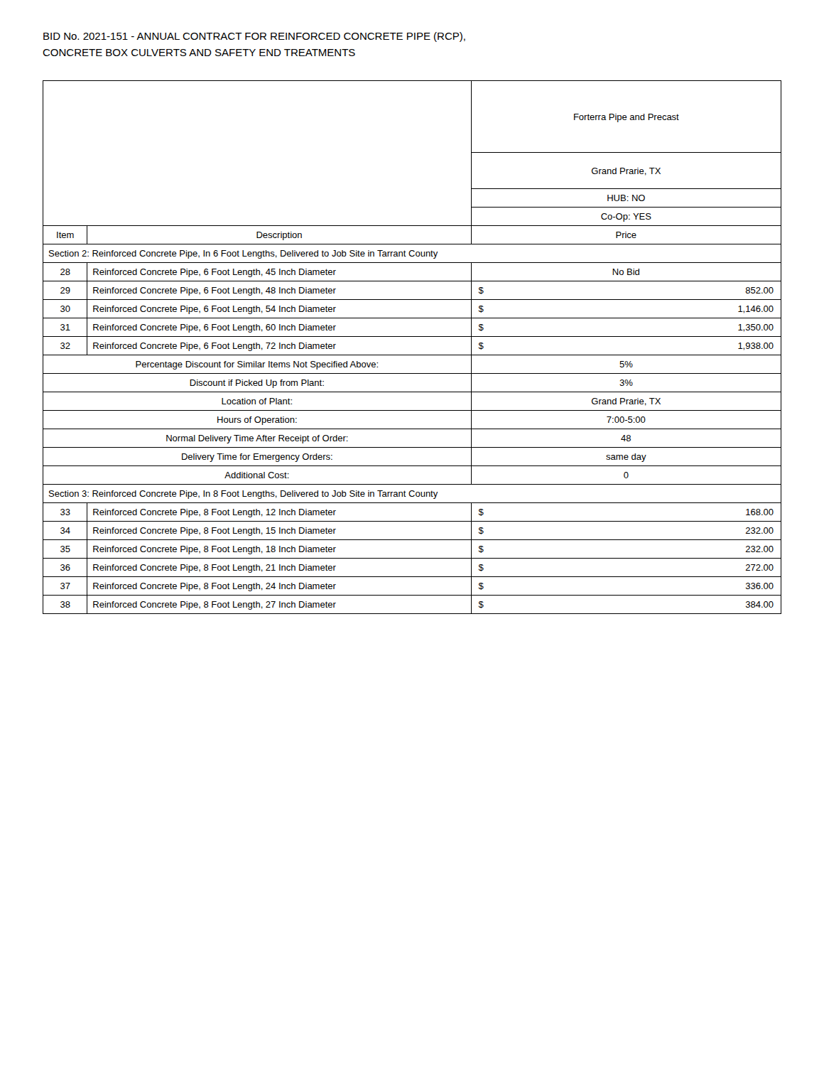BID No. 2021-151 - ANNUAL CONTRACT FOR REINFORCED CONCRETE PIPE (RCP),
CONCRETE BOX CULVERTS AND SAFETY END TREATMENTS
| | Forterra Pipe and Precast |
| | Grand Prarie, TX |
| | HUB: NO |
| | Co-Op: YES |
| Item | Description | Price |
| Section 2: Reinforced Concrete Pipe, In 6 Foot Lengths, Delivered to Job Site in Tarrant County |
| 28 | Reinforced Concrete Pipe, 6 Foot Length, 45 Inch Diameter | No Bid |
| 29 | Reinforced Concrete Pipe, 6 Foot Length, 48 Inch Diameter | $ 852.00 |
| 30 | Reinforced Concrete Pipe, 6 Foot Length, 54 Inch Diameter | $ 1,146.00 |
| 31 | Reinforced Concrete Pipe, 6 Foot Length, 60 Inch Diameter | $ 1,350.00 |
| 32 | Reinforced Concrete Pipe, 6 Foot Length, 72 Inch Diameter | $ 1,938.00 |
| Percentage Discount for Similar Items Not Specified Above: | 5% |
| Discount if Picked Up from Plant: | 3% |
| Location of Plant: | Grand Prarie, TX |
| Hours of Operation: | 7:00-5:00 |
| Normal Delivery Time After Receipt of Order: | 48 |
| Delivery Time for Emergency Orders: | same day |
| Additional Cost: | 0 |
| Section 3: Reinforced Concrete Pipe, In 8 Foot Lengths, Delivered to Job Site in Tarrant County |
| 33 | Reinforced Concrete Pipe, 8 Foot Length, 12 Inch Diameter | $ 168.00 |
| 34 | Reinforced Concrete Pipe, 8 Foot Length, 15 Inch Diameter | $ 232.00 |
| 35 | Reinforced Concrete Pipe, 8 Foot Length, 18 Inch Diameter | $ 232.00 |
| 36 | Reinforced Concrete Pipe, 8 Foot Length, 21 Inch Diameter | $ 272.00 |
| 37 | Reinforced Concrete Pipe, 8 Foot Length, 24 Inch Diameter | $ 336.00 |
| 38 | Reinforced Concrete Pipe, 8 Foot Length, 27 Inch Diameter | $ 384.00 |